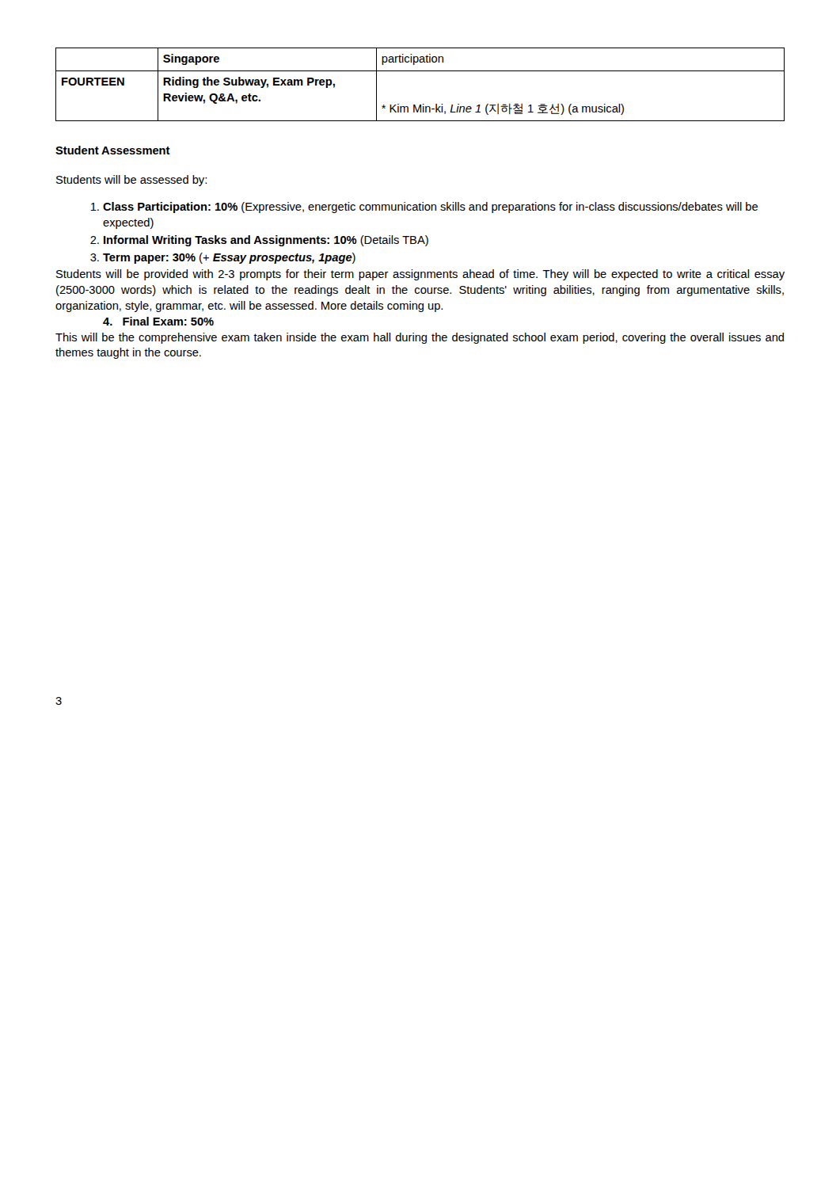| | Singapore | participation |
| FOURTEEN | Riding the Subway, Exam Prep, Review, Q&A, etc. | * Kim Min-ki, Line 1 (지하철 1 호선) (a musical) |
Student Assessment
Students will be assessed by:
Class Participation: 10% (Expressive, energetic communication skills and preparations for in-class discussions/debates will be expected)
Informal Writing Tasks and Assignments: 10% (Details TBA)
Term paper: 30% (+ Essay prospectus, 1page)
Students will be provided with 2-3 prompts for their term paper assignments ahead of time. They will be expected to write a critical essay (2500-3000 words) which is related to the readings dealt in the course. Students' writing abilities, ranging from argumentative skills, organization, style, grammar, etc. will be assessed. More details coming up.
4. Final Exam: 50%
This will be the comprehensive exam taken inside the exam hall during the designated school exam period, covering the overall issues and themes taught in the course.
3